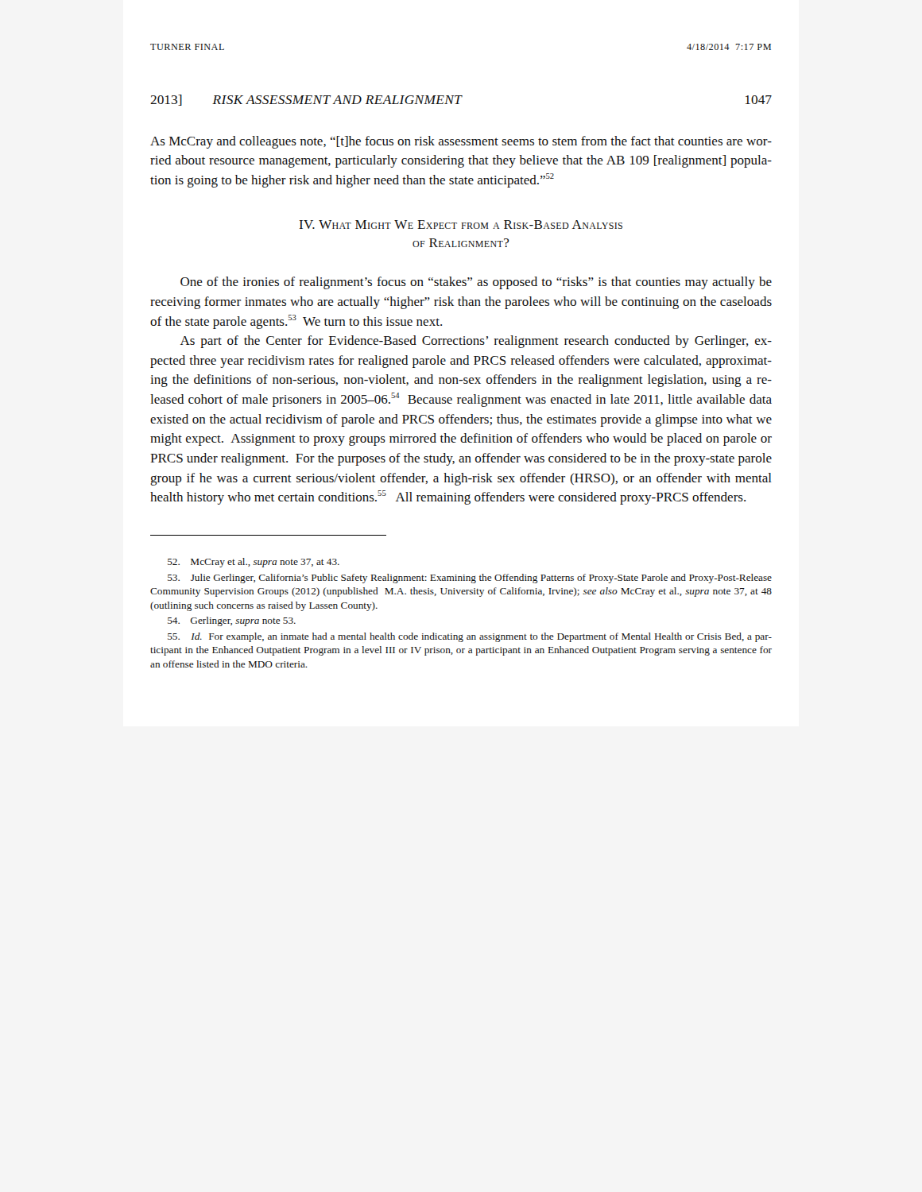Turner Final 4/18/2014 7:17 PM
2013] Risk Assessment and Realignment 1047
As McCray and colleagues note, “[t]he focus on risk assessment seems to stem from the fact that counties are worried about resource management, particularly considering that they believe that the AB 109 [realignment] population is going to be higher risk and higher need than the state anticipated.”52
IV. What Might We Expect from a Risk-Based Analysisof Realignment?
One of the ironies of realignment’s focus on “stakes” as opposed to “risks” is that counties may actually be receiving former inmates who are actually “higher” risk than the parolees who will be continuing on the caseloads of the state parole agents.53 We turn to this issue next.
As part of the Center for Evidence-Based Corrections’ realignment research conducted by Gerlinger, expected three year recidivism rates for realigned parole and PRCS released offenders were calculated, approximating the definitions of non-serious, non-violent, and non-sex offenders in the realignment legislation, using a released cohort of male prisoners in 2005–06.54 Because realignment was enacted in late 2011, little available data existed on the actual recidivism of parole and PRCS offenders; thus, the estimates provide a glimpse into what we might expect. Assignment to proxy groups mirrored the definition of offenders who would be placed on parole or PRCS under realignment. For the purposes of the study, an offender was considered to be in the proxy-state parole group if he was a current serious/violent offender, a high-risk sex offender (HRSO), or an offender with mental health history who met certain conditions.55 All remaining offenders were considered proxy-PRCS offenders.
52. McCray et al., supra note 37, at 43.
53. Julie Gerlinger, California’s Public Safety Realignment: Examining the Offending Patterns of Proxy-State Parole and Proxy-Post-Release Community Supervision Groups (2012) (unpublished M.A. thesis, University of California, Irvine); see also McCray et al., supra note 37, at 48 (outlining such concerns as raised by Lassen County).
54. Gerlinger, supra note 53.
55. Id. For example, an inmate had a mental health code indicating an assignment to the Department of Mental Health or Crisis Bed, a participant in the Enhanced Outpatient Program in a level III or IV prison, or a participant in an Enhanced Outpatient Program serving a sentence for an offense listed in the MDO criteria.